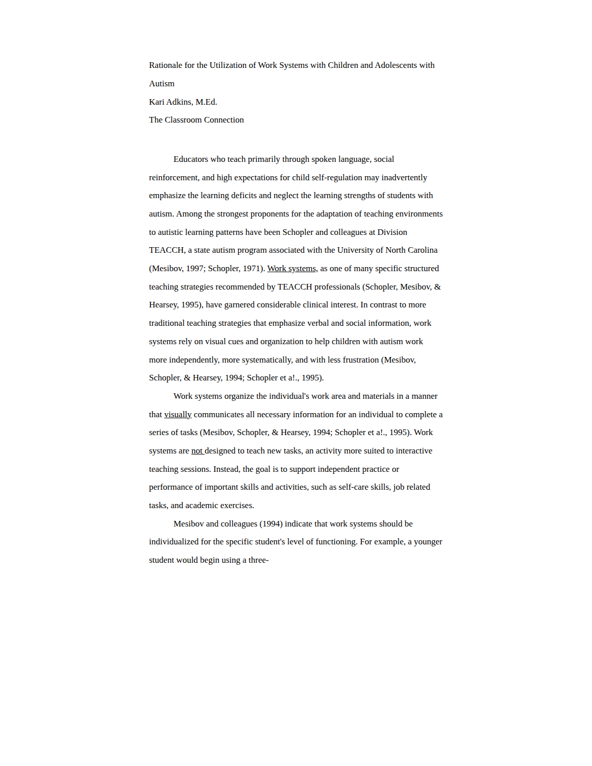Rationale for the Utilization of Work Systems with Children and Adolescents with Autism
Kari Adkins, M.Ed.
The Classroom Connection
Educators who teach primarily through spoken language, social reinforcement, and high expectations for child self-regulation may inadvertently emphasize the learning deficits and neglect the learning strengths of students with autism. Among the strongest proponents for the adaptation of teaching environments to autistic learning patterns have been Schopler and colleagues at Division TEACCH, a state autism program associated with the University of North Carolina (Mesibov, 1997; Schopler, 1971). Work systems, as one of many specific structured teaching strategies recommended by TEACCH professionals (Schopler, Mesibov, & Hearsey, 1995), have garnered considerable clinical interest. In contrast to more traditional teaching strategies that emphasize verbal and social information, work systems rely on visual cues and organization to help children with autism work more independently, more systematically, and with less frustration (Mesibov, Schopler, & Hearsey, 1994; Schopler et a!., 1995).
Work systems organize the individual's work area and materials in a manner that visually communicates all necessary information for an individual to complete a series of tasks (Mesibov, Schopler, & Hearsey, 1994; Schopler et a!., 1995). Work systems are not designed to teach new tasks, an activity more suited to interactive teaching sessions. Instead, the goal is to support independent practice or performance of important skills and activities, such as self-care skills, job related tasks, and academic exercises.
Mesibov and colleagues (1994) indicate that work systems should be individualized for the specific student's level of functioning. For example, a younger student would begin using a three-